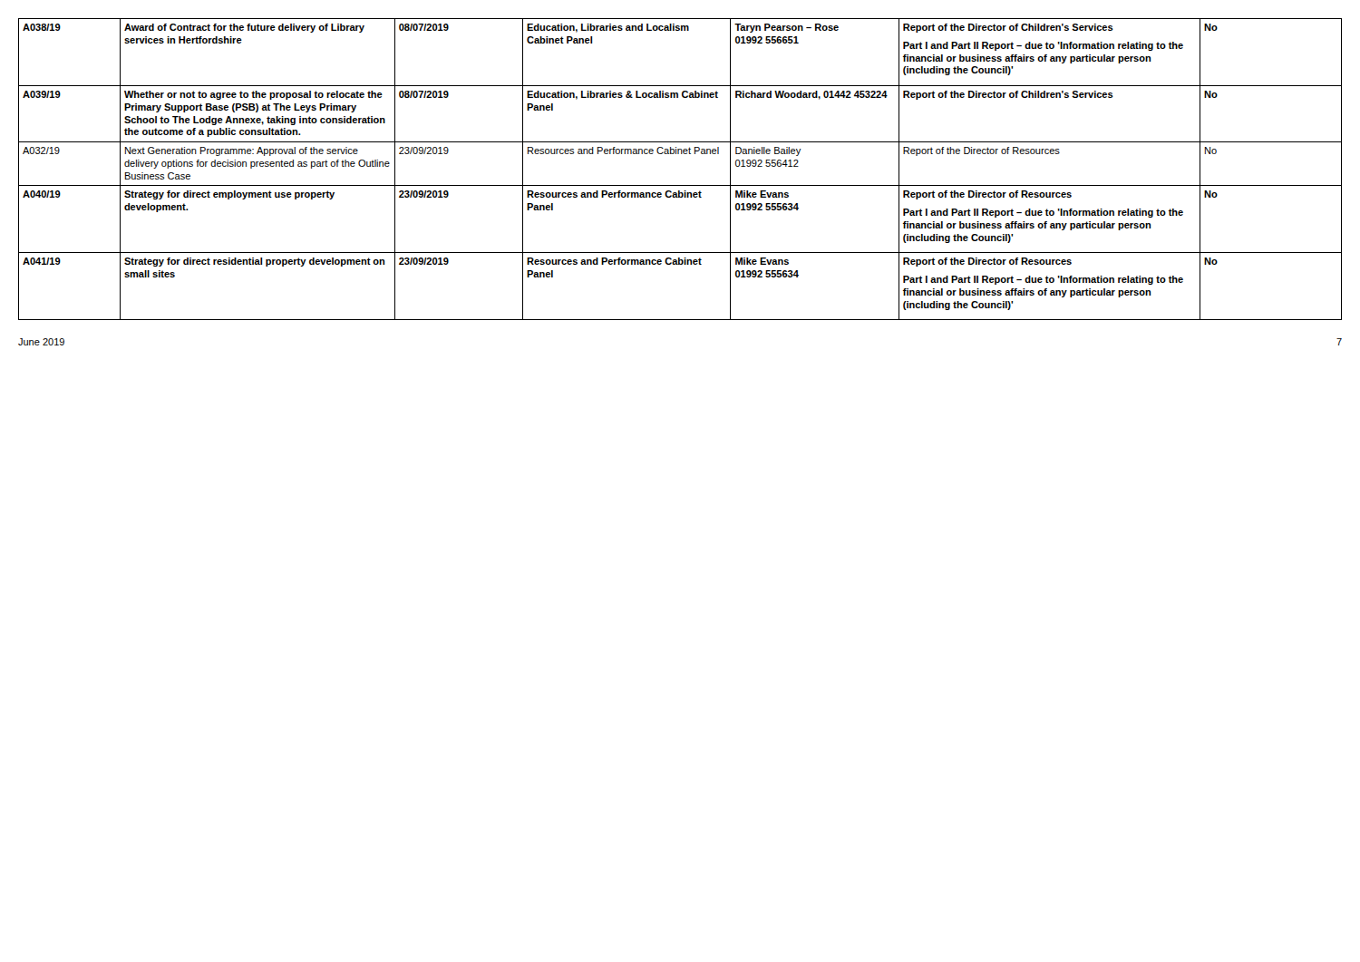| A038/19 | Award of Contract for the future delivery of Library services in Hertfordshire | 08/07/2019 | Education, Libraries and Localism Cabinet Panel | Taryn Pearson – Rose 01992 556651 | Report of the Director of Children's Services Part I and Part II Report – due to 'Information relating to the financial or business affairs of any particular person (including the Council)' | No |
| A039/19 | Whether or not to agree to the proposal to relocate the Primary Support Base (PSB) at The Leys Primary School to The Lodge Annexe, taking into consideration the outcome of a public consultation. | 08/07/2019 | Education, Libraries & Localism Cabinet Panel | Richard Woodard, 01442 453224 | Report of the Director of Children's Services | No |
| A032/19 | Next Generation Programme: Approval of the service delivery options for decision presented as part of the Outline Business Case | 23/09/2019 | Resources and Performance Cabinet Panel | Danielle Bailey 01992 556412 | Report of the Director of Resources | No |
| A040/19 | Strategy for direct employment use property development. | 23/09/2019 | Resources and Performance Cabinet Panel | Mike Evans 01992 555634 | Report of the Director of Resources Part I and Part II Report – due to 'Information relating to the financial or business affairs of any particular person (including the Council)' | No |
| A041/19 | Strategy for direct residential property development on small sites | 23/09/2019 | Resources and Performance Cabinet Panel | Mike Evans 01992 555634 | Report of the Director of Resources Part I and Part II Report – due to 'Information relating to the financial or business affairs of any particular person (including the Council)' | No |
June 2019 7